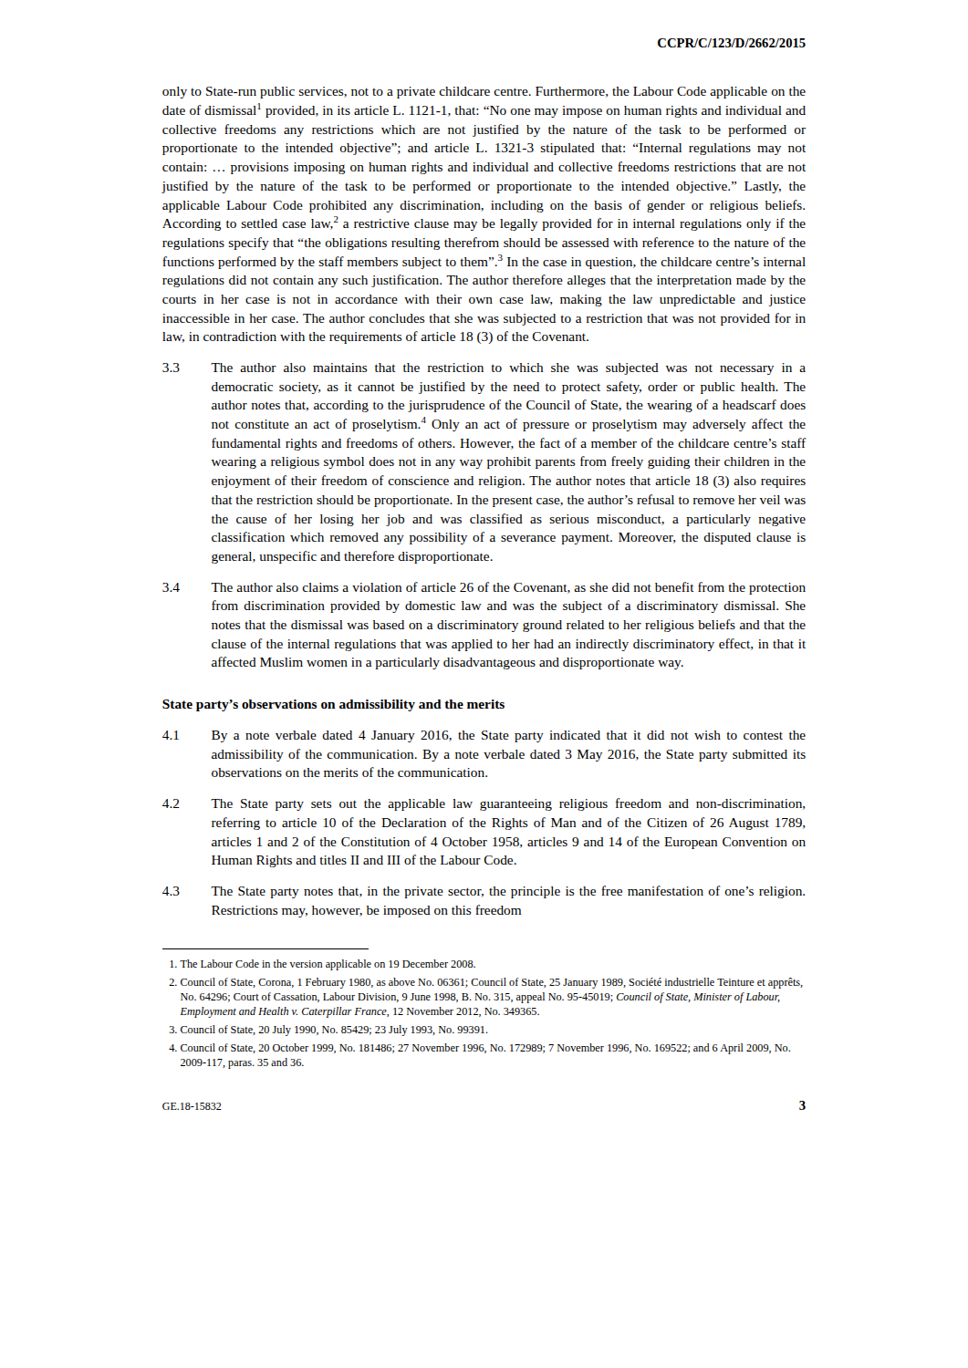CCPR/C/123/D/2662/2015
only to State-run public services, not to a private childcare centre. Furthermore, the Labour Code applicable on the date of dismissal1 provided, in its article L. 1121-1, that: “No one may impose on human rights and individual and collective freedoms any restrictions which are not justified by the nature of the task to be performed or proportionate to the intended objective”; and article L. 1321-3 stipulated that: “Internal regulations may not contain: … provisions imposing on human rights and individual and collective freedoms restrictions that are not justified by the nature of the task to be performed or proportionate to the intended objective.” Lastly, the applicable Labour Code prohibited any discrimination, including on the basis of gender or religious beliefs. According to settled case law,2 a restrictive clause may be legally provided for in internal regulations only if the regulations specify that “the obligations resulting therefrom should be assessed with reference to the nature of the functions performed by the staff members subject to them”.3 In the case in question, the childcare centre’s internal regulations did not contain any such justification. The author therefore alleges that the interpretation made by the courts in her case is not in accordance with their own case law, making the law unpredictable and justice inaccessible in her case. The author concludes that she was subjected to a restriction that was not provided for in law, in contradiction with the requirements of article 18 (3) of the Covenant.
3.3
The author also maintains that the restriction to which she was subjected was not necessary in a democratic society, as it cannot be justified by the need to protect safety, order or public health. The author notes that, according to the jurisprudence of the Council of State, the wearing of a headscarf does not constitute an act of proselytism.4 Only an act of pressure or proselytism may adversely affect the fundamental rights and freedoms of others. However, the fact of a member of the childcare centre’s staff wearing a religious symbol does not in any way prohibit parents from freely guiding their children in the enjoyment of their freedom of conscience and religion. The author notes that article 18 (3) also requires that the restriction should be proportionate. In the present case, the author’s refusal to remove her veil was the cause of her losing her job and was classified as serious misconduct, a particularly negative classification which removed any possibility of a severance payment. Moreover, the disputed clause is general, unspecific and therefore disproportionate.
3.4
The author also claims a violation of article 26 of the Covenant, as she did not benefit from the protection from discrimination provided by domestic law and was the subject of a discriminatory dismissal. She notes that the dismissal was based on a discriminatory ground related to her religious beliefs and that the clause of the internal regulations that was applied to her had an indirectly discriminatory effect, in that it affected Muslim women in a particularly disadvantageous and disproportionate way.
State party’s observations on admissibility and the merits
4.1
By a note verbale dated 4 January 2016, the State party indicated that it did not wish to contest the admissibility of the communication. By a note verbale dated 3 May 2016, the State party submitted its observations on the merits of the communication.
4.2
The State party sets out the applicable law guaranteeing religious freedom and non-discrimination, referring to article 10 of the Declaration of the Rights of Man and of the Citizen of 26 August 1789, articles 1 and 2 of the Constitution of 4 October 1958, articles 9 and 14 of the European Convention on Human Rights and titles II and III of the Labour Code.
4.3
The State party notes that, in the private sector, the principle is the free manifestation of one’s religion. Restrictions may, however, be imposed on this freedom
The Labour Code in the version applicable on 19 December 2008.
Council of State, Corona, 1 February 1980, as above No. 06361; Council of State, 25 January 1989, Société industrielle Teinture et apprêts, No. 64296; Court of Cassation, Labour Division, 9 June 1998, B. No. 315, appeal No. 95-45019; Council of State, Minister of Labour, Employment and Health v. Caterpillar France, 12 November 2012, No. 349365.
Council of State, 20 July 1990, No. 85429; 23 July 1993, No. 99391.
Council of State, 20 October 1999, No. 181486; 27 November 1996, No. 172989; 7 November 1996, No. 169522; and 6 April 2009, No. 2009-117, paras. 35 and 36.
GE.18-15832 3